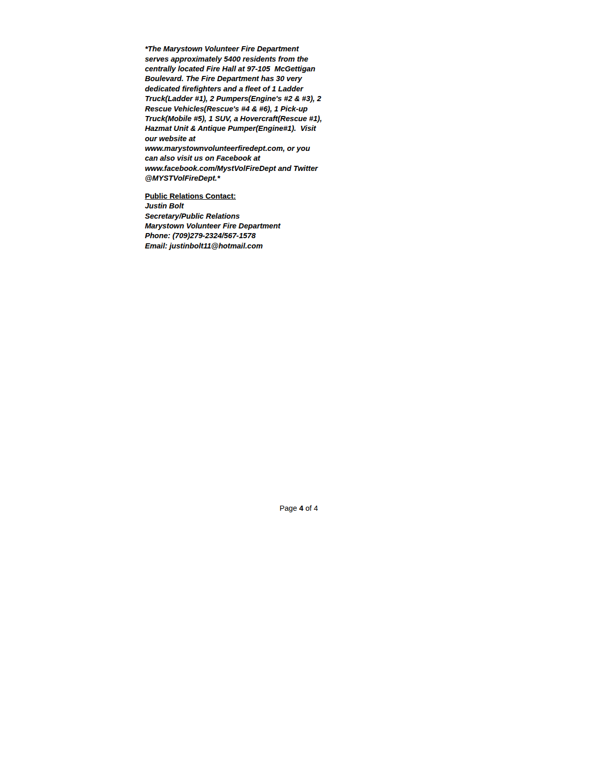*The Marystown Volunteer Fire Department serves approximately 5400 residents from the centrally located Fire Hall at 97-105 McGettigan Boulevard. The Fire Department has 30 very dedicated firefighters and a fleet of 1 Ladder Truck(Ladder #1), 2 Pumpers(Engine's #2 & #3), 2 Rescue Vehicles(Rescue's #4 & #6), 1 Pick-up Truck(Mobile #5), 1 SUV, a Hovercraft(Rescue #1), Hazmat Unit & Antique Pumper(Engine#1). Visit our website at www.marystownvolunteerfiredept.com, or you can also visit us on Facebook at www.facebook.com/MystVolFireDept and Twitter @MYSTVolFireDept.*
Public Relations Contact:
Justin Bolt
Secretary/Public Relations
Marystown Volunteer Fire Department
Phone: (709)279-2324/567-1578
Email: justinbolt11@hotmail.com
Page 4 of 4